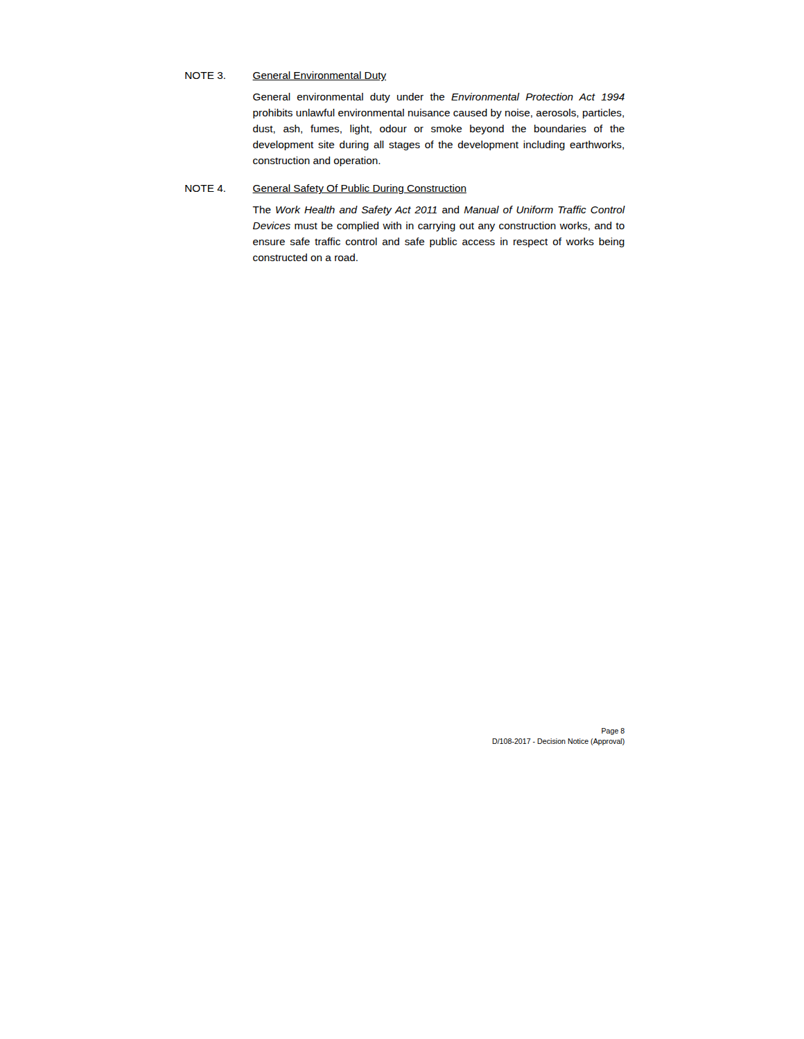NOTE 3.
General Environmental Duty
General environmental duty under the Environmental Protection Act 1994 prohibits unlawful environmental nuisance caused by noise, aerosols, particles, dust, ash, fumes, light, odour or smoke beyond the boundaries of the development site during all stages of the development including earthworks, construction and operation.
NOTE 4.
General Safety Of Public During Construction
The Work Health and Safety Act 2011 and Manual of Uniform Traffic Control Devices must be complied with in carrying out any construction works, and to ensure safe traffic control and safe public access in respect of works being constructed on a road.
Page 8
D/108-2017 - Decision Notice (Approval)